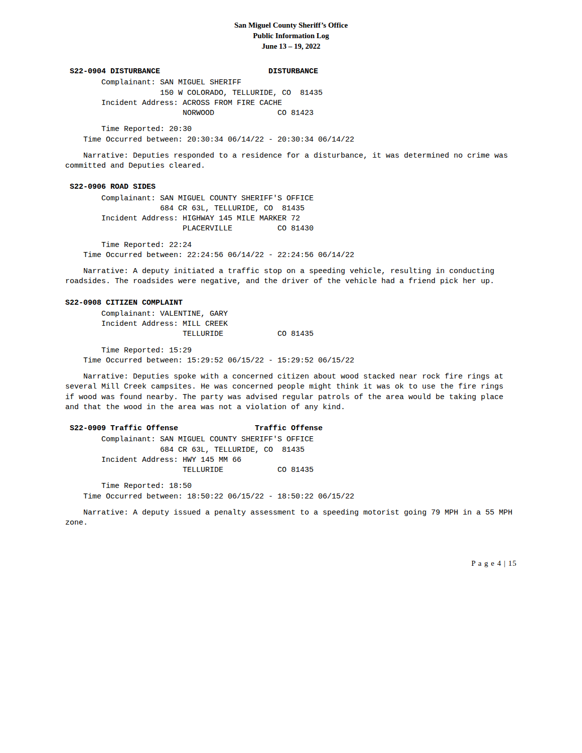San Miguel County Sheriff’s Office
Public Information Log
June 13 – 19, 2022
S22-0904 DISTURBANCE DISTURBANCE
Complainant: SAN MIGUEL SHERIFF 150 W COLORADO, TELLURIDE, CO 81435 Incident Address: ACROSS FROM FIRE CACHE NORWOOD CO 81423
Time Reported: 20:30 Time Occurred between: 20:30:34 06/14/22 - 20:30:34 06/14/22
Narrative: Deputies responded to a residence for a disturbance, it was determined no crime was committed and Deputies cleared.
S22-0906 ROAD SIDES
Complainant: SAN MIGUEL COUNTY SHERIFF'S OFFICE 684 CR 63L, TELLURIDE, CO 81435 Incident Address: HIGHWAY 145 MILE MARKER 72 PLACERVILLE CO 81430
Time Reported: 22:24 Time Occurred between: 22:24:56 06/14/22 - 22:24:56 06/14/22
Narrative: A deputy initiated a traffic stop on a speeding vehicle, resulting in conducting roadsides. The roadsides were negative, and the driver of the vehicle had a friend pick her up.
S22-0908 CITIZEN COMPLAINT
Complainant: VALENTINE, GARY Incident Address: MILL CREEK TELLURIDE CO 81435
Time Reported: 15:29 Time Occurred between: 15:29:52 06/15/22 - 15:29:52 06/15/22
Narrative: Deputies spoke with a concerned citizen about wood stacked near rock fire rings at several Mill Creek campsites. He was concerned people might think it was ok to use the fire rings if wood was found nearby. The party was advised regular patrols of the area would be taking place and that the wood in the area was not a violation of any kind.
S22-0909 Traffic Offense Traffic Offense
Complainant: SAN MIGUEL COUNTY SHERIFF'S OFFICE 684 CR 63L, TELLURIDE, CO 81435 Incident Address: HWY 145 MM 66 TELLURIDE CO 81435
Time Reported: 18:50 Time Occurred between: 18:50:22 06/15/22 - 18:50:22 06/15/22
Narrative: A deputy issued a penalty assessment to a speeding motorist going 79 MPH in a 55 MPH zone.
P a g e 4 | 15